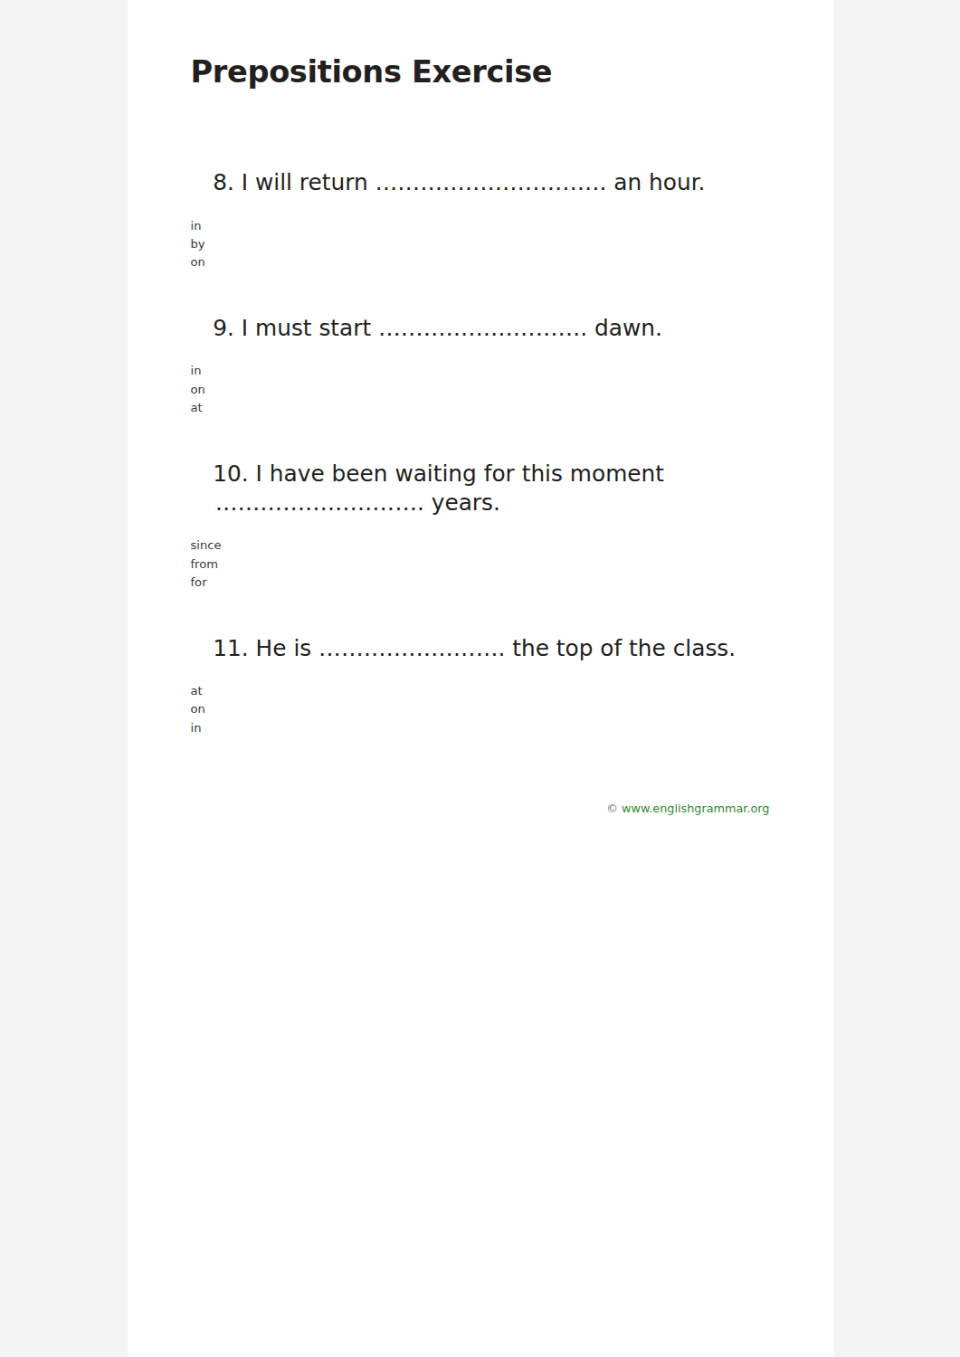Prepositions Exercise
8. I will return …………………………. an hour.
in
by
on
9. I must start ………………………. dawn.
in
on
at
10. I have been waiting for this moment ………………………. years.
since
from
for
11. He is ……………………. the top of the class.
at
on
in
© www.englishgrammar.org